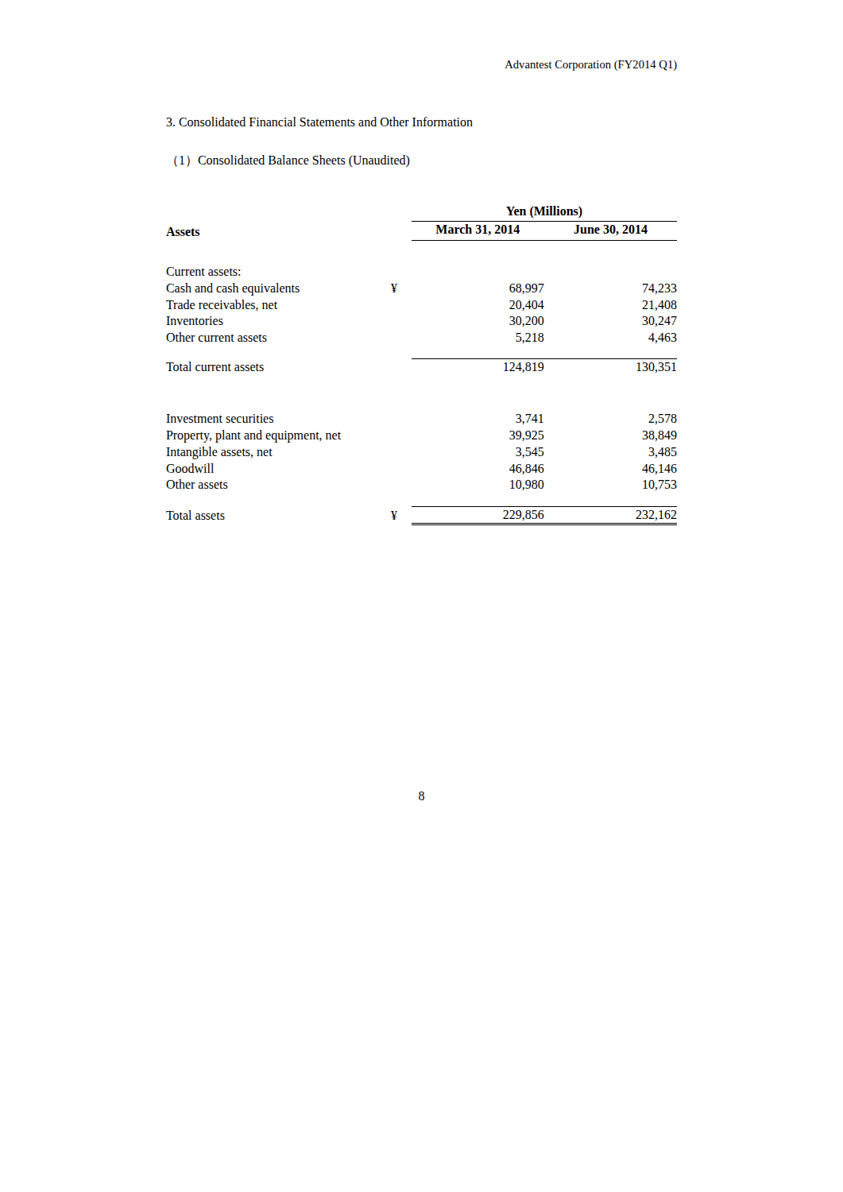Advantest Corporation (FY2014 Q1)
3. Consolidated Financial Statements and Other Information
（1）Consolidated Balance Sheets (Unaudited)
| | | Yen (Millions) |
| Assets | | March 31, 2014 | June 30, 2014 |
| Current assets: | | | |
| Cash and cash equivalents | ¥ | 68,997 | 74,233 |
| Trade receivables, net | | 20,404 | 21,408 |
| Inventories | | 30,200 | 30,247 |
| Other current assets | | 5,218 | 4,463 |
| Total current assets | | 124,819 | 130,351 |
| Investment securities | | 3,741 | 2,578 |
| Property, plant and equipment, net | | 39,925 | 38,849 |
| Intangible assets, net | | 3,545 | 3,485 |
| Goodwill | | 46,846 | 46,146 |
| Other assets | | 10,980 | 10,753 |
| Total assets | ¥ | 229,856 | 232,162 |
8